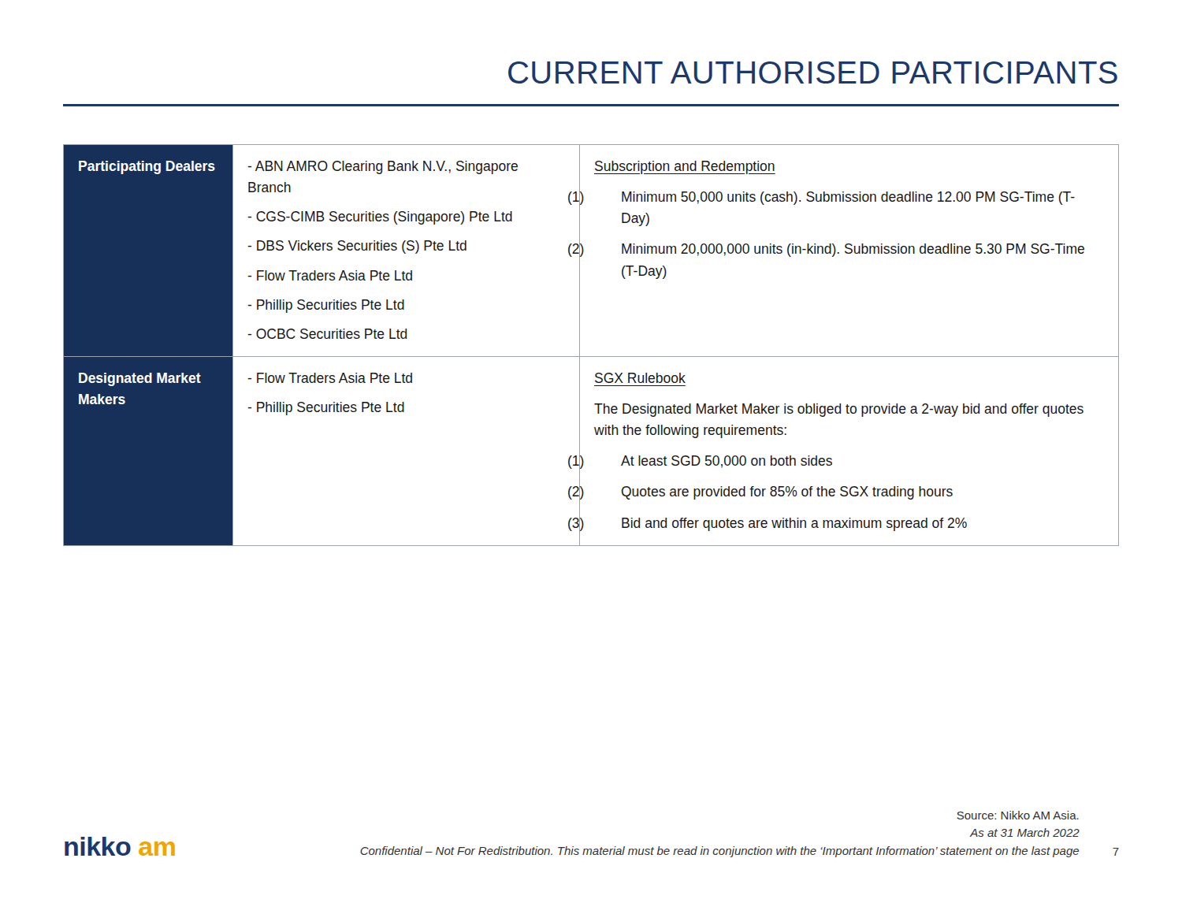CURRENT AUTHORISED PARTICIPANTS
| Participating Dealers | - ABN AMRO Clearing Bank N.V., Singapore Branch - CGS-CIMB Securities (Singapore) Pte Ltd - DBS Vickers Securities (S) Pte Ltd - Flow Traders Asia Pte Ltd - Phillip Securities Pte Ltd - OCBC Securities Pte Ltd | Subscription and Redemption (1) Minimum 50,000 units (cash). Submission deadline 12.00 PM SG-Time (T-Day) (2) Minimum 20,000,000 units (in-kind). Submission deadline 5.30 PM SG-Time (T-Day) |
| Designated Market Makers | - Flow Traders Asia Pte Ltd - Phillip Securities Pte Ltd | SGX Rulebook The Designated Market Maker is obliged to provide a 2-way bid and offer quotes with the following requirements: (1) At least SGD 50,000 on both sides (2) Quotes are provided for 85% of the SGX trading hours (3) Bid and offer quotes are within a maximum spread of 2% |
nikko am
Source: Nikko AM Asia.
As at 31 March 2022
Confidential – Not For Redistribution. This material must be read in conjunction with the ‘Important Information’ statement on the last page
7